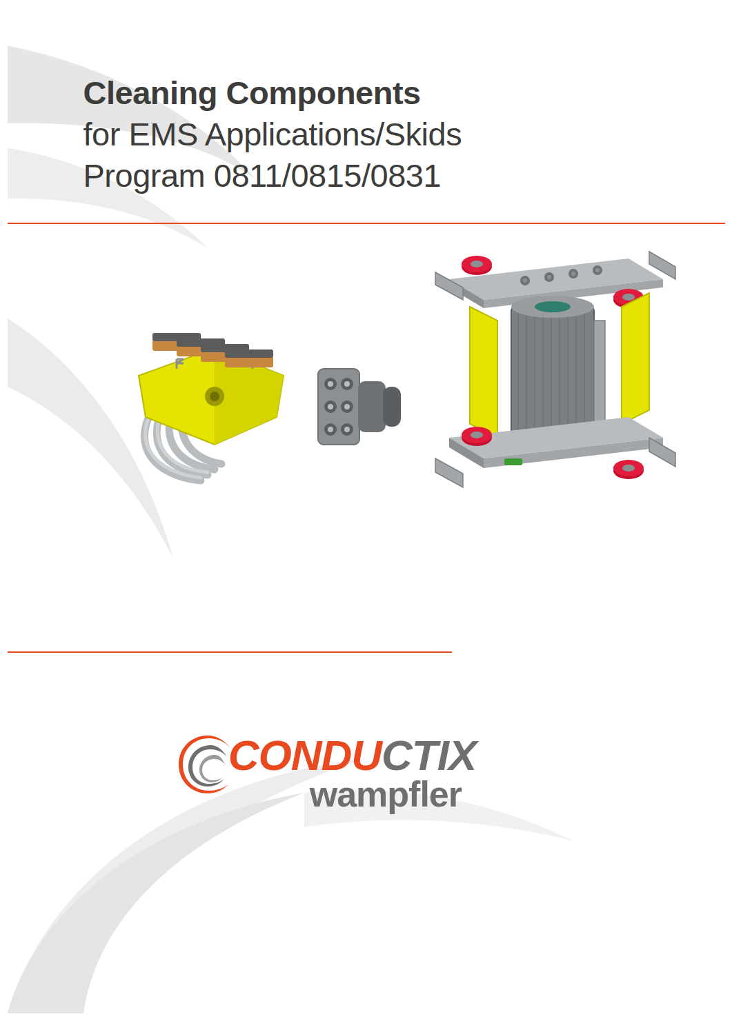Cleaning Components for EMS Applications/Skids Program 0811/0815/0831
CONDUCTIX
wampfler